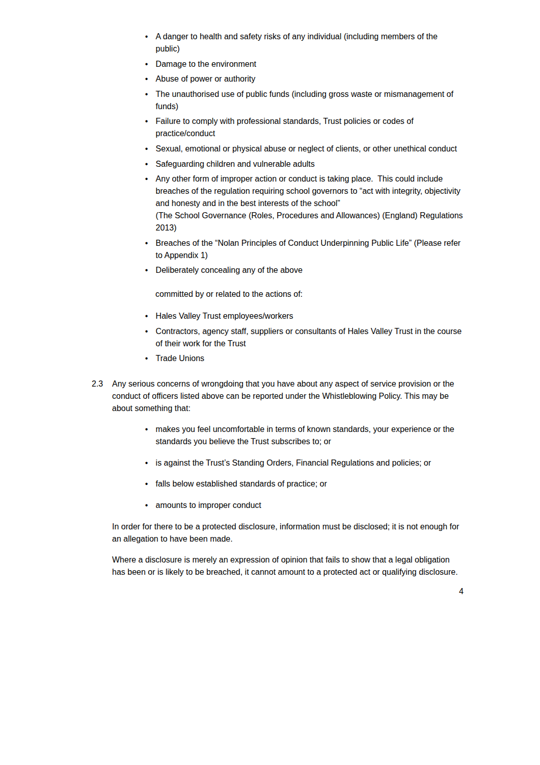A danger to health and safety risks of any individual (including members of the public)
Damage to the environment
Abuse of power or authority
The unauthorised use of public funds (including gross waste or mismanagement of funds)
Failure to comply with professional standards, Trust policies or codes of practice/conduct
Sexual, emotional or physical abuse or neglect of clients, or other unethical conduct
Safeguarding children and vulnerable adults
Any other form of improper action or conduct is taking place. This could include breaches of the regulation requiring school governors to “act with integrity, objectivity and honesty and in the best interests of the school”
(The School Governance (Roles, Procedures and Allowances) (England) Regulations 2013)
Breaches of the “Nolan Principles of Conduct Underpinning Public Life” (Please refer to Appendix 1)
Deliberately concealing any of the above
committed by or related to the actions of:
Hales Valley Trust employees/workers
Contractors, agency staff, suppliers or consultants of Hales Valley Trust in the course of their work for the Trust
Trade Unions
2.3
Any serious concerns of wrongdoing that you have about any aspect of service provision or the conduct of officers listed above can be reported under the Whistleblowing Policy. This may be about something that:
makes you feel uncomfortable in terms of known standards, your experience or the standards you believe the Trust subscribes to; or
is against the Trust’s Standing Orders, Financial Regulations and policies; or
falls below established standards of practice; or
amounts to improper conduct
In order for there to be a protected disclosure, information must be disclosed; it is not enough for an allegation to have been made.
Where a disclosure is merely an expression of opinion that fails to show that a legal obligation has been or is likely to be breached, it cannot amount to a protected act or qualifying disclosure.
4